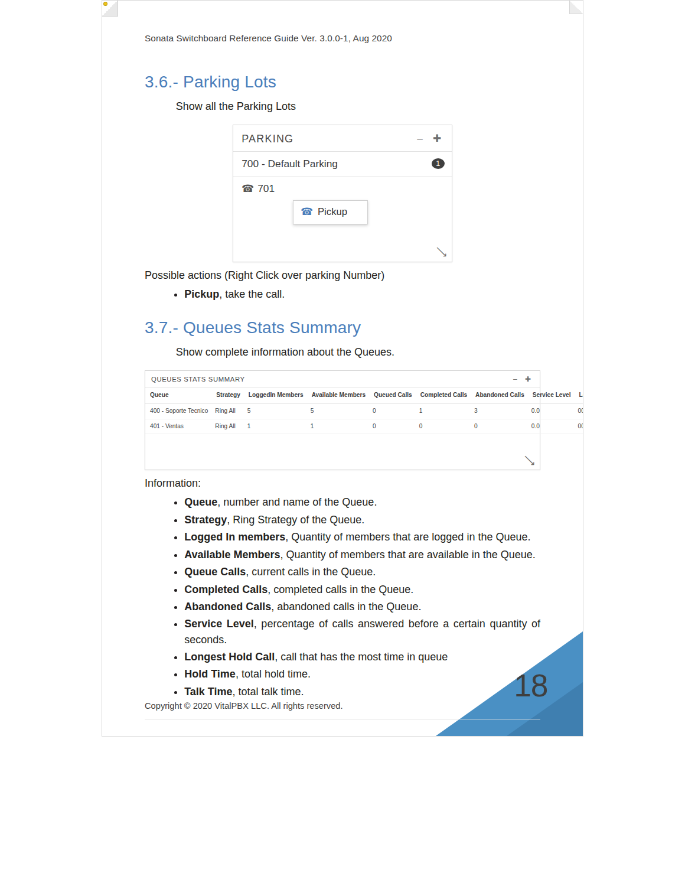Sonata Switchboard Reference Guide Ver. 3.0.0-1, Aug 2020
3.6.- Parking Lots
Show all the Parking Lots
PARKING – ✚
700 - Default Parking 1
☎701
☎Pickup
⟶
Possible actions (Right Click over parking Number)
Pickup, take the call.
3.7.- Queues Stats Summary
Show complete information about the Queues.
QUEUES STATS SUMMARY – ✚
| Queue | Strategy | LoggedIn Members | Available Members | Queued Calls | Completed Calls | Abandoned Calls | Service Level | Longest Hold Time | Hold Time | Talk Time |
| --- | --- | --- | --- | --- | --- | --- | --- | --- | --- | --- |
| 400 - Soporte Tecnico | Ring All | 5 | 5 | 0 | 1 | 3 | 0.0 | 00:00:00 | 1 | 0 |
| 401 - Ventas | Ring All | 1 | 1 | 0 | 0 | 0 | 0.0 | 00:00:00 | 0 | 0 |
⟶
Information:
Queue, number and name of the Queue.
Strategy, Ring Strategy of the Queue.
Logged In members, Quantity of members that are logged in the Queue.
Available Members, Quantity of members that are available in the Queue.
Queue Calls, current calls in the Queue.
Completed Calls, completed calls in the Queue.
Abandoned Calls, abandoned calls in the Queue.
Service Level, percentage of calls answered before a certain quantity of seconds.
Longest Hold Call, call that has the most time in queue
Hold Time, total hold time.
Talk Time, total talk time.
18
Copyright © 2020 VitalPBX LLC. All rights reserved.